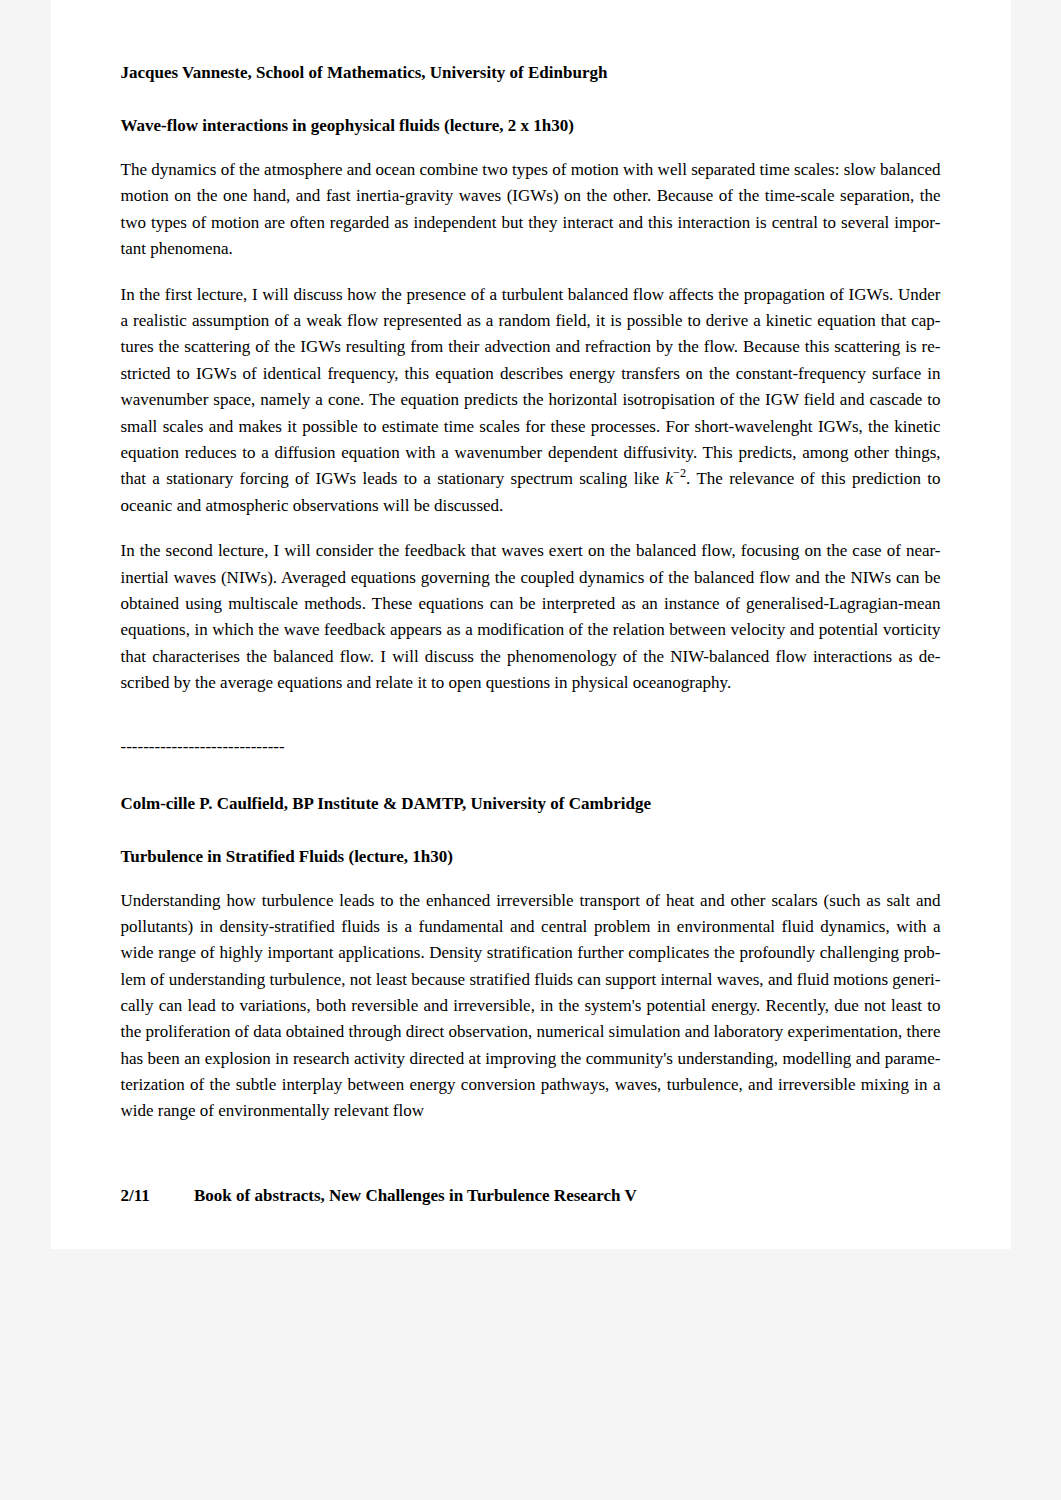Jacques Vanneste, School of Mathematics, University of Edinburgh
Wave-flow interactions in geophysical fluids (lecture, 2 x 1h30)
The dynamics of the atmosphere and ocean combine two types of motion with well separated time scales: slow balanced motion on the one hand, and fast inertia-gravity waves (IGWs) on the other. Because of the time-scale separation, the two types of motion are often regarded as independent but they interact and this interaction is central to several important phenomena.
In the first lecture, I will discuss how the presence of a turbulent balanced flow affects the propagation of IGWs. Under a realistic assumption of a weak flow represented as a random field, it is possible to derive a kinetic equation that captures the scattering of the IGWs resulting from their advection and refraction by the flow. Because this scattering is restricted to IGWs of identical frequency, this equation describes energy transfers on the constant-frequency surface in wavenumber space, namely a cone. The equation predicts the horizontal isotropisation of the IGW field and cascade to small scales and makes it possible to estimate time scales for these processes. For short-wavelenght IGWs, the kinetic equation reduces to a diffusion equation with a wavenumber dependent diffusivity. This predicts, among other things, that a stationary forcing of IGWs leads to a stationary spectrum scaling like k−2. The relevance of this prediction to oceanic and atmospheric observations will be discussed.
In the second lecture, I will consider the feedback that waves exert on the balanced flow, focusing on the case of near-inertial waves (NIWs). Averaged equations governing the coupled dynamics of the balanced flow and the NIWs can be obtained using multiscale methods. These equations can be interpreted as an instance of generalised-Lagragian-mean equations, in which the wave feedback appears as a modification of the relation between velocity and potential vorticity that characterises the balanced flow. I will discuss the phenomenology of the NIW-balanced flow interactions as described by the average equations and relate it to open questions in physical oceanography.
-----------------------------
Colm-cille P. Caulfield, BP Institute & DAMTP, University of Cambridge
Turbulence in Stratified Fluids (lecture, 1h30)
Understanding how turbulence leads to the enhanced irreversible transport of heat and other scalars (such as salt and pollutants) in density-stratified fluids is a fundamental and central problem in environmental fluid dynamics, with a wide range of highly important applications. Density stratification further complicates the profoundly challenging problem of understanding turbulence, not least because stratified fluids can support internal waves, and fluid motions generically can lead to variations, both reversible and irreversible, in the system's potential energy. Recently, due not least to the proliferation of data obtained through direct observation, numerical simulation and laboratory experimentation, there has been an explosion in research activity directed at improving the community's understanding, modelling and parameterization of the subtle interplay between energy conversion pathways, waves, turbulence, and irreversible mixing in a wide range of environmentally relevant flow
2/11 Book of abstracts, New Challenges in Turbulence Research V